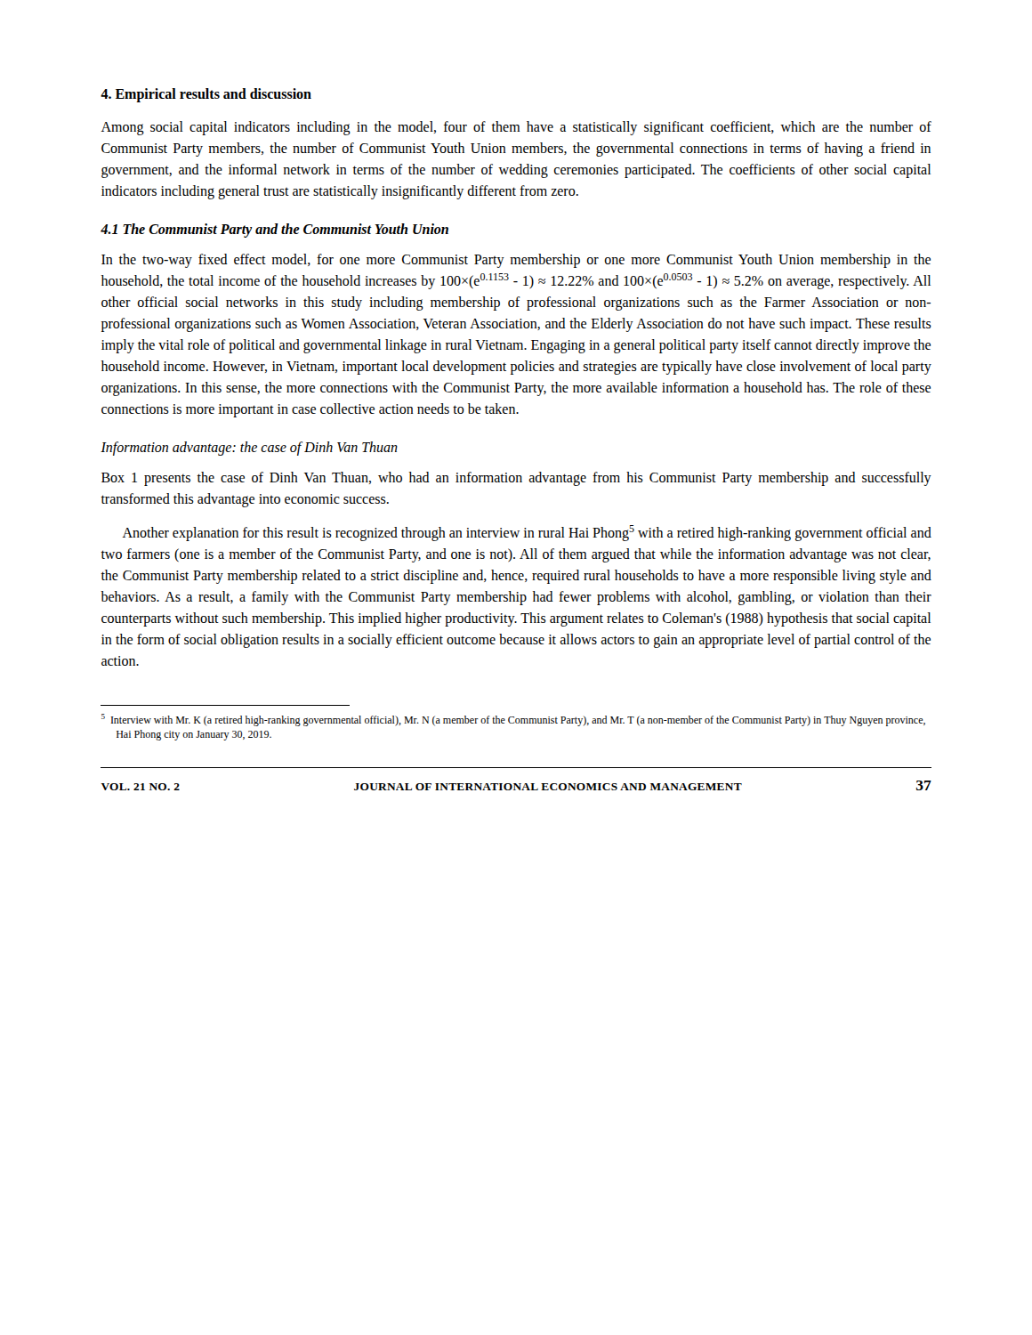4. Empirical results and discussion
Among social capital indicators including in the model, four of them have a statistically significant coefficient, which are the number of Communist Party members, the number of Communist Youth Union members, the governmental connections in terms of having a friend in government, and the informal network in terms of the number of wedding ceremonies participated. The coefficients of other social capital indicators including general trust are statistically insignificantly different from zero.
4.1 The Communist Party and the Communist Youth Union
In the two-way fixed effect model, for one more Communist Party membership or one more Communist Youth Union membership in the household, the total income of the household increases by 100×(e0.1153 - 1) ≈ 12.22% and 100×(e0.0503 - 1) ≈ 5.2% on average, respectively. All other official social networks in this study including membership of professional organizations such as the Farmer Association or non-professional organizations such as Women Association, Veteran Association, and the Elderly Association do not have such impact. These results imply the vital role of political and governmental linkage in rural Vietnam. Engaging in a general political party itself cannot directly improve the household income. However, in Vietnam, important local development policies and strategies are typically have close involvement of local party organizations. In this sense, the more connections with the Communist Party, the more available information a household has. The role of these connections is more important in case collective action needs to be taken.
Information advantage: the case of Dinh Van Thuan
Box 1 presents the case of Dinh Van Thuan, who had an information advantage from his Communist Party membership and successfully transformed this advantage into economic success.
Another explanation for this result is recognized through an interview in rural Hai Phong5 with a retired high-ranking government official and two farmers (one is a member of the Communist Party, and one is not). All of them argued that while the information advantage was not clear, the Communist Party membership related to a strict discipline and, hence, required rural households to have a more responsible living style and behaviors. As a result, a family with the Communist Party membership had fewer problems with alcohol, gambling, or violation than their counterparts without such membership. This implied higher productivity. This argument relates to Coleman's (1988) hypothesis that social capital in the form of social obligation results in a socially efficient outcome because it allows actors to gain an appropriate level of partial control of the action.
5 Interview with Mr. K (a retired high-ranking governmental official), Mr. N (a member of the Communist Party), and Mr. T (a non-member of the Communist Party) in Thuy Nguyen province, Hai Phong city on January 30, 2019.
VOL. 21 NO. 2 JOURNAL OF INTERNATIONAL ECONOMICS AND MANAGEMENT 37